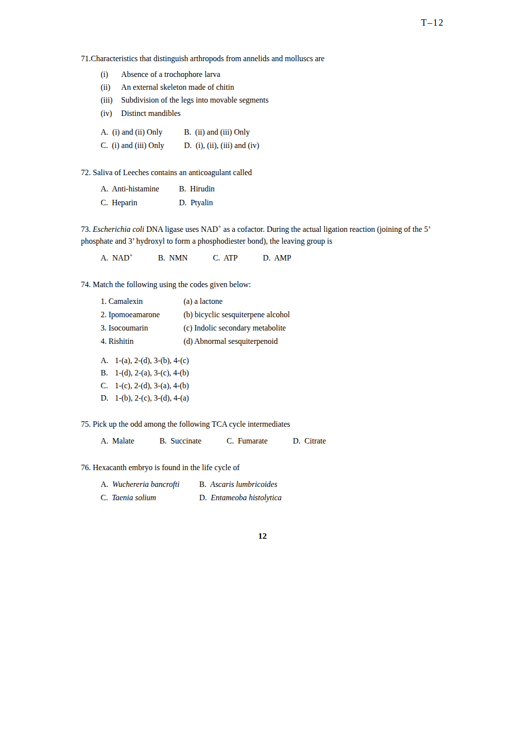T–12
71. Characteristics that distinguish arthropods from annelids and molluscs are
(i) Absence of a trochophore larva
(ii) An external skeleton made of chitin
(iii) Subdivision of the legs into movable segments
(iv) Distinct mandibles
| A. (i) and (ii) Only | B. (ii) and (iii) Only |
| C. (i) and (iii) Only | D. (i), (ii), (iii) and (iv) |
72. Saliva of Leeches contains an anticoagulant called
| A. Anti-histamine | B. Hirudin |
| C. Heparin | D. Ptyalin |
73. Escherichia coli DNA ligase uses NAD+ as a cofactor. During the actual ligation reaction (joining of the 5’ phosphate and 3’ hydroxyl to form a phosphodiester bond), the leaving group is
| A. NAD + | B. NMN | C. ATP | D. AMP |
74. Match the following using the codes given below:
| 1. Camalexin | (a) a lactone |
| 2. Ipomoeamarone | (b) bicyclic sesquiterpene alcohol |
| 3. Isocoumarin | (c) Indolic secondary metabolite |
| 4. Rishitin | (d) Abnormal sesquiterpenoid |
A. 1-(a), 2-(d), 3-(b), 4-(c)
B. 1-(d), 2-(a), 3-(c), 4-(b)
C. 1-(c), 2-(d), 3-(a), 4-(b)
D. 1-(b), 2-(c), 3-(d), 4-(a)
75. Pick up the odd among the following TCA cycle intermediates
| A. Malate | B. Succinate | C. Fumarate | D. Citrate |
76. Hexacanth embryo is found in the life cycle of
| A. Wuchereria bancrofti | B. Ascaris lumbricoides |
| C. Taenia solium | D. Entameoba histolytica |
12